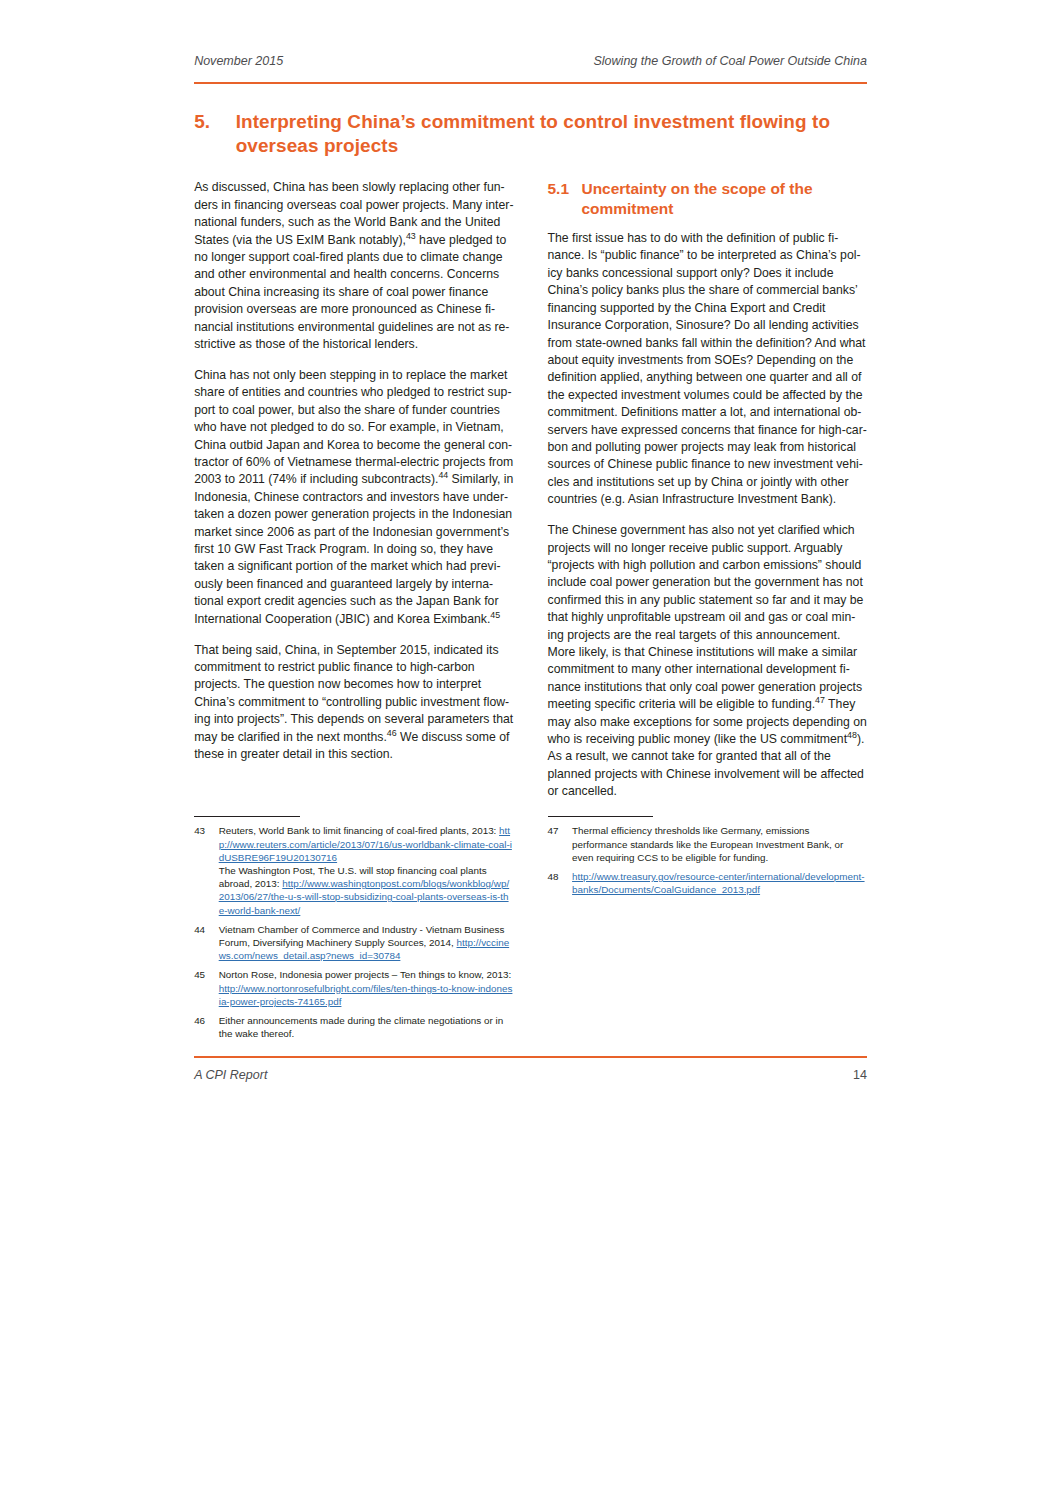November 2015
Slowing the Growth of Coal Power Outside China
5. Interpreting China’s commitment to control investment flowing to overseas projects
As discussed, China has been slowly replacing other funders in financing overseas coal power projects. Many international funders, such as the World Bank and the United States (via the US ExIM Bank notably),43 have pledged to no longer support coal-fired plants due to climate change and other environmental and health concerns. Concerns about China increasing its share of coal power finance provision overseas are more pronounced as Chinese financial institutions environmental guidelines are not as restrictive as those of the historical lenders.
China has not only been stepping in to replace the market share of entities and countries who pledged to restrict support to coal power, but also the share of funder countries who have not pledged to do so. For example, in Vietnam, China outbid Japan and Korea to become the general contractor of 60% of Vietnamese thermal-electric projects from 2003 to 2011 (74% if including subcontracts).44 Similarly, in Indonesia, Chinese contractors and investors have undertaken a dozen power generation projects in the Indonesian market since 2006 as part of the Indonesian government’s first 10 GW Fast Track Program. In doing so, they have taken a significant portion of the market which had previously been financed and guaranteed largely by international export credit agencies such as the Japan Bank for International Cooperation (JBIC) and Korea Eximbank.45
That being said, China, in September 2015, indicated its commitment to restrict public finance to high-carbon projects. The question now becomes how to interpret China’s commitment to “controlling public investment flowing into projects”. This depends on several parameters that may be clarified in the next months.46 We discuss some of these in greater detail in this section.
5.1 Uncertainty on the scope of the commitment
The first issue has to do with the definition of public finance. Is “public finance” to be interpreted as China’s policy banks concessional support only? Does it include China’s policy banks plus the share of commercial banks’ financing supported by the China Export and Credit Insurance Corporation, Sinosure? Do all lending activities from state-owned banks fall within the definition? And what about equity investments from SOEs? Depending on the definition applied, anything between one quarter and all of the expected investment volumes could be affected by the commitment. Definitions matter a lot, and international observers have expressed concerns that finance for high-carbon and polluting power projects may leak from historical sources of Chinese public finance to new investment vehicles and institutions set up by China or jointly with other countries (e.g. Asian Infrastructure Investment Bank).
The Chinese government has also not yet clarified which projects will no longer receive public support. Arguably “projects with high pollution and carbon emissions” should include coal power generation but the government has not confirmed this in any public statement so far and it may be that highly unprofitable upstream oil and gas or coal mining projects are the real targets of this announcement. More likely, is that Chinese institutions will make a similar commitment to many other international development finance institutions that only coal power generation projects meeting specific criteria will be eligible to funding.47 They may also make exceptions for some projects depending on who is receiving public money (like the US commitment48). As a result, we cannot take for granted that all of the planned projects with Chinese involvement will be affected or cancelled.
43 Reuters, World Bank to limit financing of coal-fired plants, 2013: http://www.reuters.com/article/2013/07/16/us-worldbank-climate-coal-idUSBRE96F19U20130716
The Washington Post, The U.S. will stop financing coal plants abroad, 2013: http://www.washingtonpost.com/blogs/wonkblog/wp/2013/06/27/the-u-s-will-stop-subsidizing-coal-plants-overseas-is-the-world-bank-next/
44 Vietnam Chamber of Commerce and Industry - Vietnam Business Forum, Diversifying Machinery Supply Sources, 2014, http://vccinews.com/news_detail.asp?news_id=30784
45 Norton Rose, Indonesia power projects – Ten things to know, 2013: http://www.nortonrosefulbright.com/files/ten-things-to-know-indonesia-power-projects-74165.pdf
46 Either announcements made during the climate negotiations or in the wake thereof.
47 Thermal efficiency thresholds like Germany, emissions performance standards like the European Investment Bank, or even requiring CCS to be eligible for funding.
48 http://www.treasury.gov/resource-center/international/development-banks/Documents/CoalGuidance_2013.pdf
A CPI Report
14